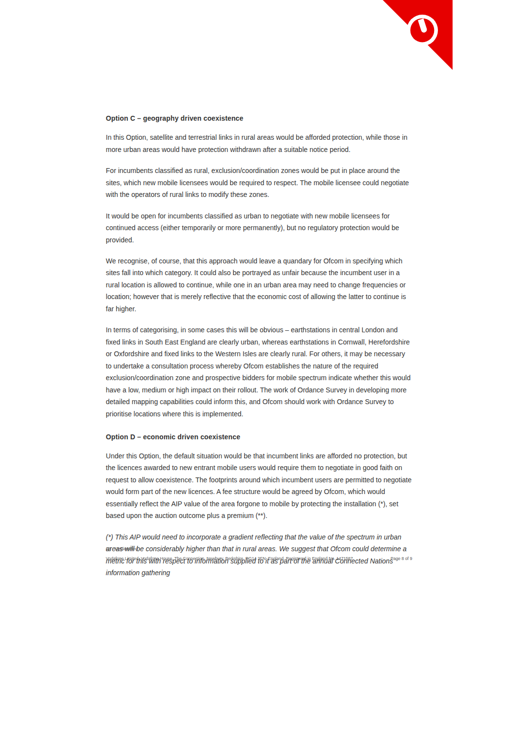Option C – geography driven coexistence
In this Option, satellite and terrestrial links in rural areas would be afforded protection, while those in more urban areas would have protection withdrawn after a suitable notice period.
For incumbents classified as rural, exclusion/coordination zones would be put in place around the sites, which new mobile licensees would be required to respect. The mobile licensee could negotiate with the operators of rural links to modify these zones.
It would be open for incumbents classified as urban to negotiate with new mobile licensees for continued access (either temporarily or more permanently), but no regulatory protection would be provided.
We recognise, of course, that this approach would leave a quandary for Ofcom in specifying which sites fall into which category. It could also be portrayed as unfair because the incumbent user in a rural location is allowed to continue, while one in an urban area may need to change frequencies or location; however that is merely reflective that the economic cost of allowing the latter to continue is far higher.
In terms of categorising, in some cases this will be obvious – earthstations in central London and fixed links in South East England are clearly urban, whereas earthstations in Cornwall, Herefordshire or Oxfordshire and fixed links to the Western Isles are clearly rural. For others, it may be necessary to undertake a consultation process whereby Ofcom establishes the nature of the required exclusion/coordination zone and prospective bidders for mobile spectrum indicate whether this would have a low, medium or high impact on their rollout. The work of Ordance Survey in developing more detailed mapping capabilities could inform this, and Ofcom should work with Ordance Survey to prioritise locations where this is implemented.
Option D – economic driven coexistence
Under this Option, the default situation would be that incumbent links are afforded no protection, but the licences awarded to new entrant mobile users would require them to negotiate in good faith on request to allow coexistence. The footprints around which incumbent users are permitted to negotiate would form part of the new licences. A fee structure would be agreed by Ofcom, which would essentially reflect the AIP value of the area forgone to mobile by protecting the installation (*), set based upon the auction outcome plus a premium (**).
(*) This AIP would need to incorporate a gradient reflecting that the value of the spectrum in urban areas will be considerably higher than that in rural areas. We suggest that Ofcom could determine a metric for this with respect to information supplied to it as part of the annual Connected Nations information gathering
C1 - Unclassified
Vodafone Limited, Vodafone House, The Connection, Newbury, Berkshire, RG14 2FN, England. Registered in England No. 1471587
Page 8 of 9